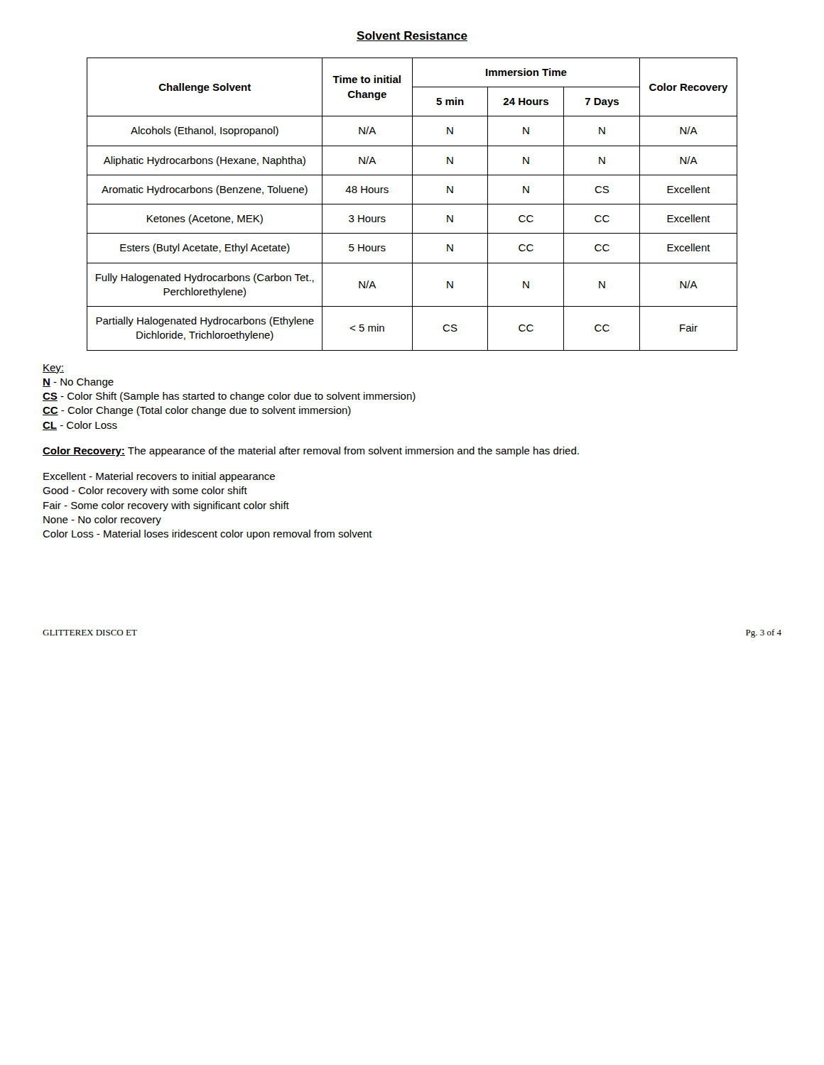Solvent Resistance
| Challenge Solvent | Time to initial Change | Immersion Time | Color Recovery |
| --- | --- | --- | --- |
| 5 min | 24 Hours | 7 Days |
| Alcohols (Ethanol, Isopropanol) | N/A | N | N | N | N/A |
| Aliphatic Hydrocarbons (Hexane, Naphtha) | N/A | N | N | N | N/A |
| Aromatic Hydrocarbons (Benzene, Toluene) | 48 Hours | N | N | CS | Excellent |
| Ketones (Acetone, MEK) | 3 Hours | N | CC | CC | Excellent |
| Esters (Butyl Acetate, Ethyl Acetate) | 5 Hours | N | CC | CC | Excellent |
| Fully Halogenated Hydrocarbons (Carbon Tet., Perchlorethylene) | N/A | N | N | N | N/A |
| Partially Halogenated Hydrocarbons (Ethylene Dichloride, Trichloroethylene) | < 5 min | CS | CC | CC | Fair |
Key:
N - No Change
CS - Color Shift (Sample has started to change color due to solvent immersion)
CC - Color Change (Total color change due to solvent immersion)
CL - Color Loss
Color Recovery: The appearance of the material after removal from solvent immersion and the sample has dried.
Excellent - Material recovers to initial appearance
Good - Color recovery with some color shift
Fair - Some color recovery with significant color shift
None - No color recovery
Color Loss - Material loses iridescent color upon removal from solvent
GLITTEREX DISCO ET Pg. 3 of 4